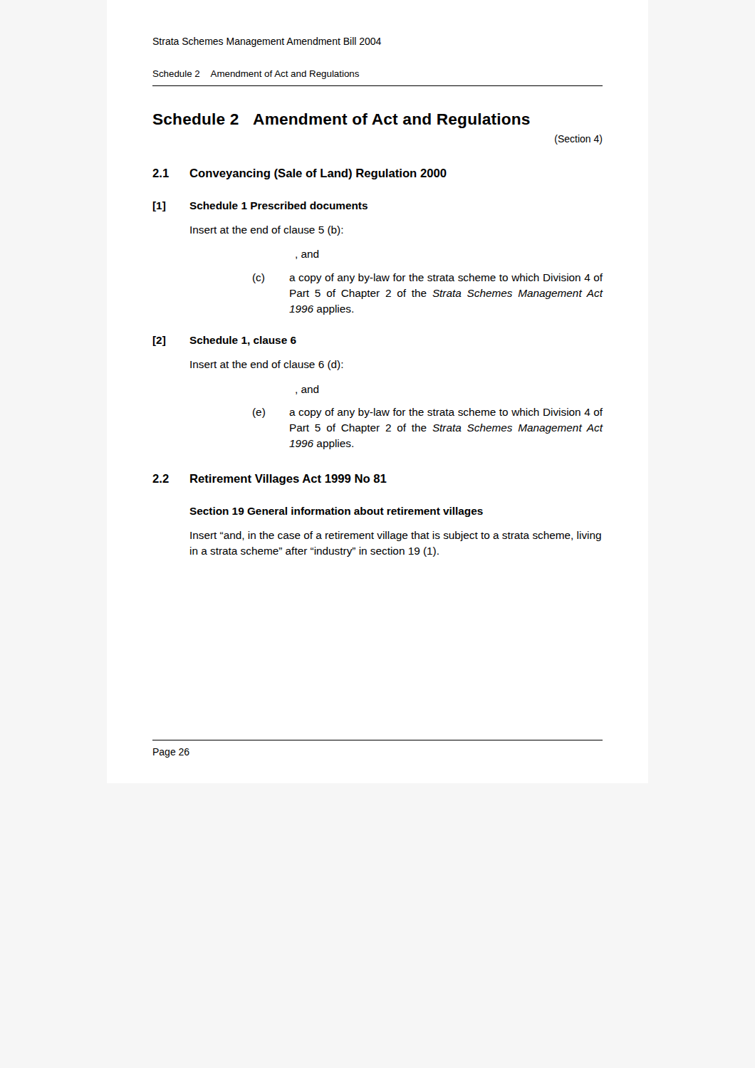Strata Schemes Management Amendment Bill 2004
Schedule 2 Amendment of Act and Regulations
Schedule 2 Amendment of Act and Regulations
(Section 4)
2.1 Conveyancing (Sale of Land) Regulation 2000
[1] Schedule 1 Prescribed documents
Insert at the end of clause 5 (b):
, and
(c)
a copy of any by-law for the strata scheme to which Division 4 of Part 5 of Chapter 2 of the Strata Schemes Management Act 1996 applies.
[2] Schedule 1, clause 6
Insert at the end of clause 6 (d):
, and
(e)
a copy of any by-law for the strata scheme to which Division 4 of Part 5 of Chapter 2 of the Strata Schemes Management Act 1996 applies.
2.2 Retirement Villages Act 1999 No 81
Section 19 General information about retirement villages
Insert “and, in the case of a retirement village that is subject to a strata scheme, living in a strata scheme” after “industry” in section 19 (1).
Page 26